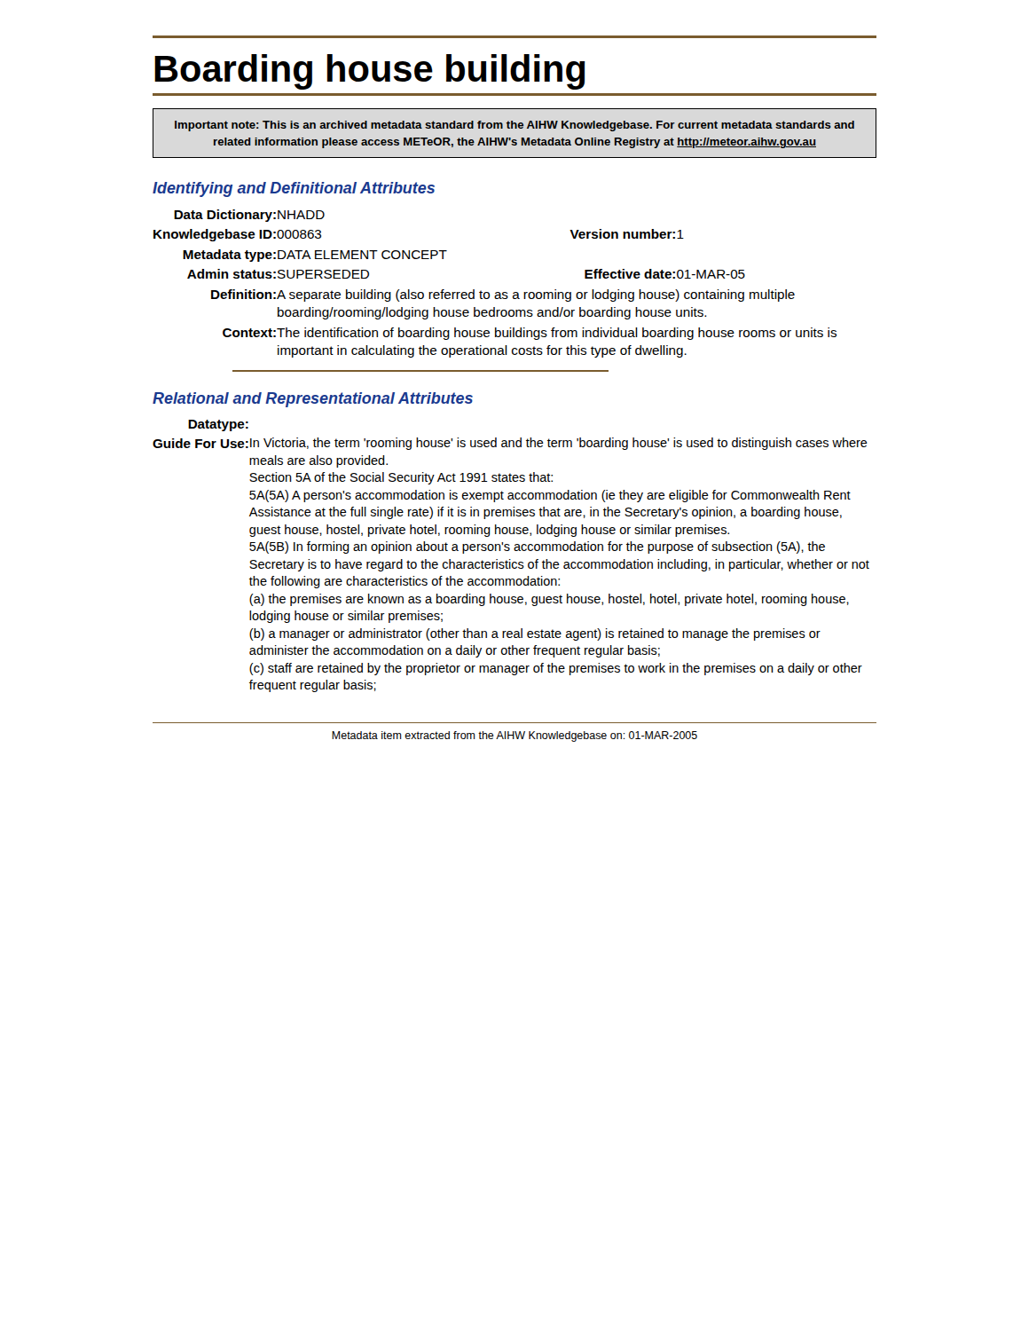Boarding house building
Important note: This is an archived metadata standard from the AIHW Knowledgebase. For current metadata standards and related information please access METeOR, the AIHW's Metadata Online Registry at http://meteor.aihw.gov.au
Identifying and Definitional Attributes
| Data Dictionary: | NHADD |
| Knowledgebase ID: | 000863 | Version number: | 1 |
| Metadata type: | DATA ELEMENT CONCEPT |
| Admin status: | SUPERSEDED | Effective date: | 01-MAR-05 |
| Definition: | A separate building (also referred to as a rooming or lodging house) containing multiple boarding/rooming/lodging house bedrooms and/or boarding house units. |
| Context: | The identification of boarding house buildings from individual boarding house rooms or units is important in calculating the operational costs for this type of dwelling. |
Relational and Representational Attributes
| Datatype: | |
| Guide For Use: | In Victoria, the term 'rooming house' is used and the term 'boarding house' is used to distinguish cases where meals are also provided. Section 5A of the Social Security Act 1991 states that: 5A(5A) A person's accommodation is exempt accommodation (ie they are eligible for Commonwealth Rent Assistance at the full single rate) if it is in premises that are, in the Secretary's opinion, a boarding house, guest house, hostel, private hotel, rooming house, lodging house or similar premises. 5A(5B) In forming an opinion about a person's accommodation for the purpose of subsection (5A), the Secretary is to have regard to the characteristics of the accommodation including, in particular, whether or not the following are characteristics of the accommodation: (a) the premises are known as a boarding house, guest house, hostel, hotel, private hotel, rooming house, lodging house or similar premises; (b) a manager or administrator (other than a real estate agent) is retained to manage the premises or administer the accommodation on a daily or other frequent regular basis; (c) staff are retained by the proprietor or manager of the premises to work in the premises on a daily or other frequent regular basis; |
Metadata item extracted from the AIHW Knowledgebase on: 01-MAR-2005